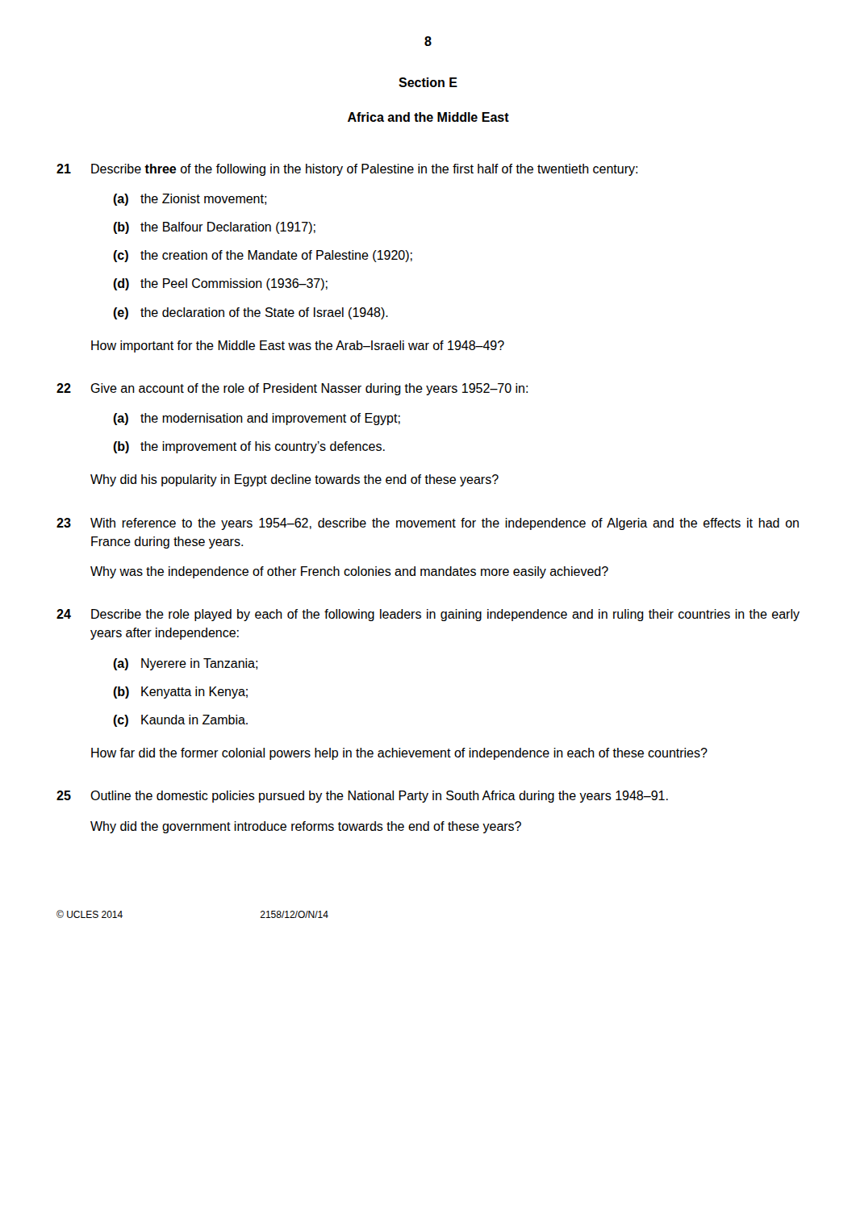8
Section E
Africa and the Middle East
21
Describe three of the following in the history of Palestine in the first half of the twentieth century:
(a) the Zionist movement;
(b) the Balfour Declaration (1917);
(c) the creation of the Mandate of Palestine (1920);
(d) the Peel Commission (1936–37);
(e) the declaration of the State of Israel (1948).
How important for the Middle East was the Arab–Israeli war of 1948–49?
22
Give an account of the role of President Nasser during the years 1952–70 in:
(a) the modernisation and improvement of Egypt;
(b) the improvement of his country’s defences.
Why did his popularity in Egypt decline towards the end of these years?
23
With reference to the years 1954–62, describe the movement for the independence of Algeria and the effects it had on France during these years.
Why was the independence of other French colonies and mandates more easily achieved?
24
Describe the role played by each of the following leaders in gaining independence and in ruling their countries in the early years after independence:
(a) Nyerere in Tanzania;
(b) Kenyatta in Kenya;
(c) Kaunda in Zambia.
How far did the former colonial powers help in the achievement of independence in each of these countries?
25
Outline the domestic policies pursued by the National Party in South Africa during the years 1948–91.
Why did the government introduce reforms towards the end of these years?
© UCLES 2014
2158/12/O/N/14